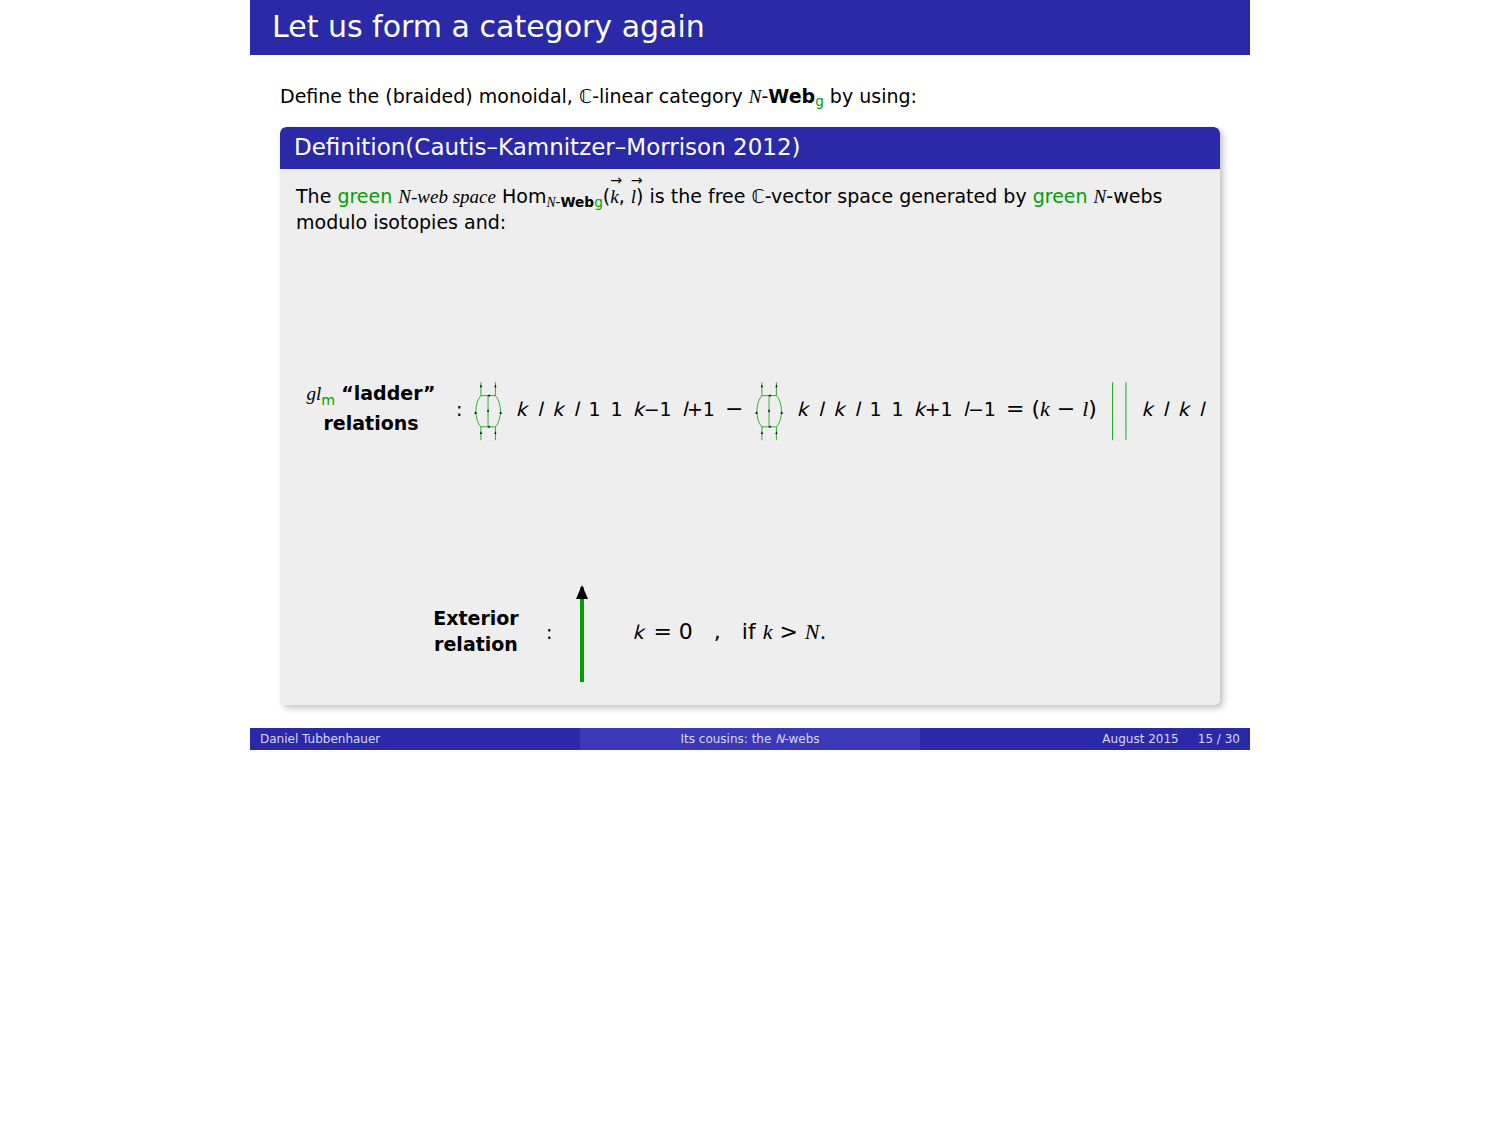Let us form a category again
Define the (braided) monoidal, ℂ-linear category N-Web g by using:
Definition(Cautis–Kamnitzer–Morrison 2012)
The green N-web space HomN-Web g(k, l) is the free ℂ-vector space generated by green N-webs modulo isotopies and:
glm “ladder”
relations
:
k l k l 1 1 k−1 l+1
−
k l k l 1 1 k+1 l−1
= (k − l)
k l k l
Exterior
relation
:
k
= 0 , if k > N.
Daniel Tubbenhauer
Its cousins: the N-webs
August 2015 15 / 30